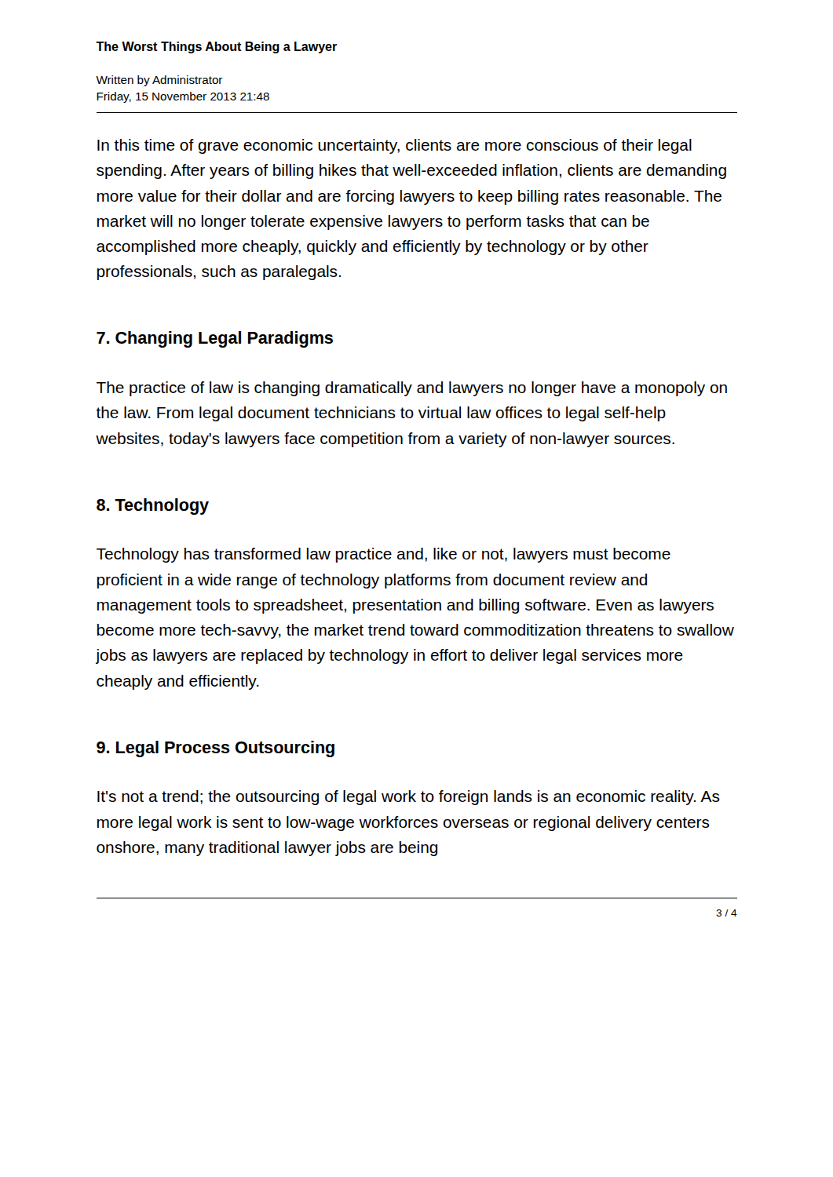The Worst Things About Being a Lawyer
Written by Administrator
Friday, 15 November 2013 21:48
In this time of grave economic uncertainty, clients are more conscious of their legal spending. After years of billing hikes that well-exceeded inflation, clients are demanding more value for their dollar and are forcing lawyers to keep billing rates reasonable. The market will no longer tolerate expensive lawyers to perform tasks that can be accomplished more cheaply, quickly and efficiently by technology or by other professionals, such as paralegals.
7. Changing Legal Paradigms
The practice of law is changing dramatically and lawyers no longer have a monopoly on the law. From legal document technicians to virtual law offices to legal self-help websites, today's lawyers face competition from a variety of non-lawyer sources.
8. Technology
Technology has transformed law practice and, like or not, lawyers must become proficient in a wide range of technology platforms from document review and management tools to spreadsheet, presentation and billing software. Even as lawyers become more tech-savvy, the market trend toward commoditization threatens to swallow jobs as lawyers are replaced by technology in effort to deliver legal services more cheaply and efficiently.
9. Legal Process Outsourcing
It's not a trend; the outsourcing of legal work to foreign lands is an economic reality. As more legal work is sent to low-wage workforces overseas or regional delivery centers onshore, many traditional lawyer jobs are being
3 / 4